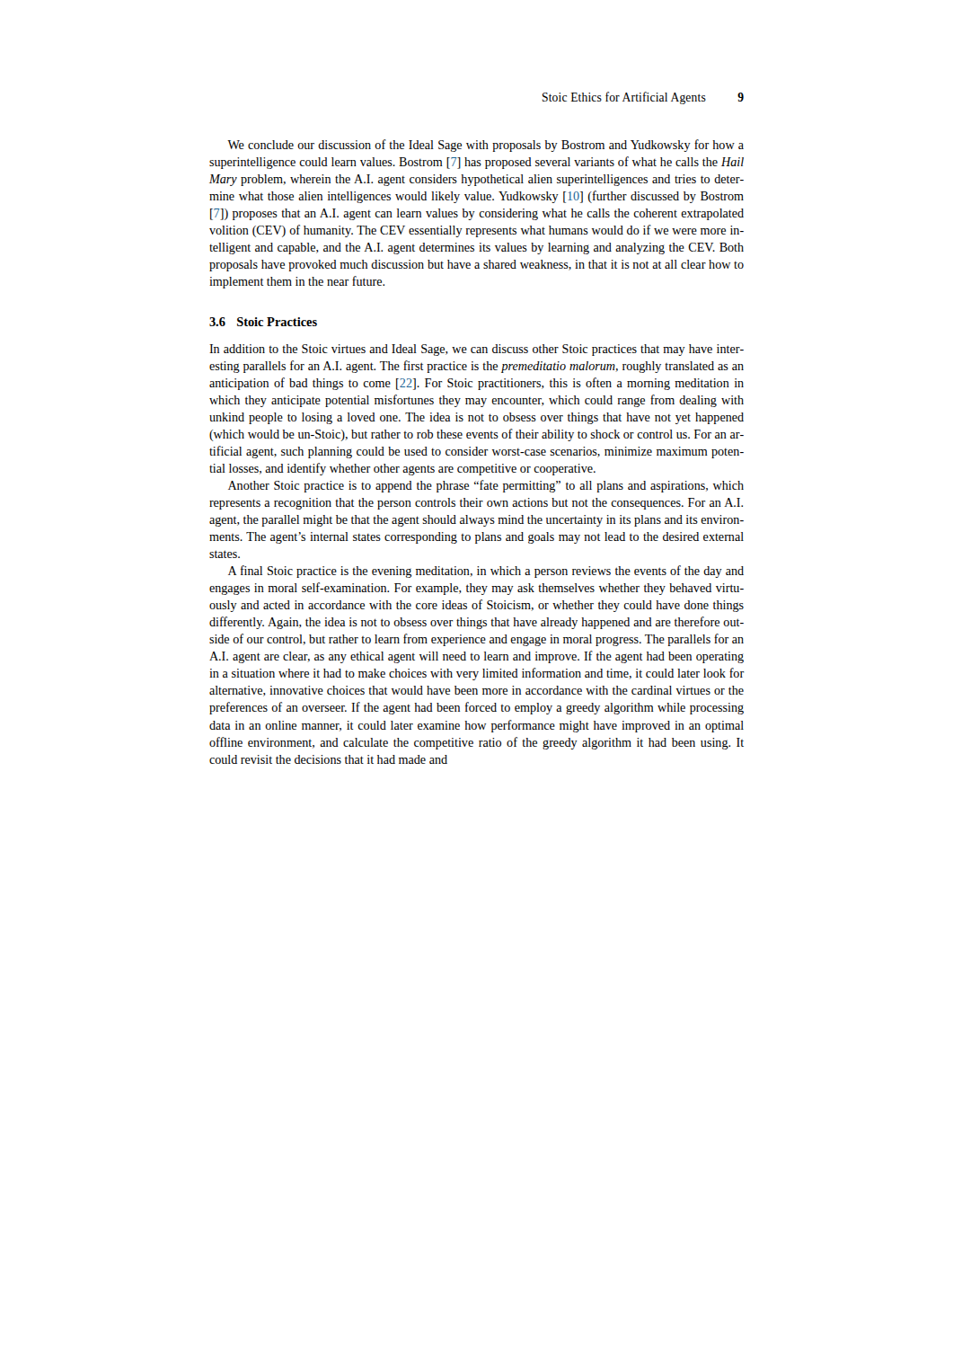Stoic Ethics for Artificial Agents9
We conclude our discussion of the Ideal Sage with proposals by Bostrom and Yudkowsky for how a superintelligence could learn values. Bostrom [7] has proposed several variants of what he calls the Hail Mary problem, wherein the A.I. agent considers hypothetical alien superintelligences and tries to determine what those alien intelligences would likely value. Yudkowsky [10] (further discussed by Bostrom [7]) proposes that an A.I. agent can learn values by considering what he calls the coherent extrapolated volition (CEV) of humanity. The CEV essentially represents what humans would do if we were more intelligent and capable, and the A.I. agent determines its values by learning and analyzing the CEV. Both proposals have provoked much discussion but have a shared weakness, in that it is not at all clear how to implement them in the near future.
3.6 Stoic Practices
In addition to the Stoic virtues and Ideal Sage, we can discuss other Stoic practices that may have interesting parallels for an A.I. agent. The first practice is the premeditatio malorum, roughly translated as an anticipation of bad things to come [22]. For Stoic practitioners, this is often a morning meditation in which they anticipate potential misfortunes they may encounter, which could range from dealing with unkind people to losing a loved one. The idea is not to obsess over things that have not yet happened (which would be un-Stoic), but rather to rob these events of their ability to shock or control us. For an artificial agent, such planning could be used to consider worst-case scenarios, minimize maximum potential losses, and identify whether other agents are competitive or cooperative.
Another Stoic practice is to append the phrase “fate permitting” to all plans and aspirations, which represents a recognition that the person controls their own actions but not the consequences. For an A.I. agent, the parallel might be that the agent should always mind the uncertainty in its plans and its environments. The agent’s internal states corresponding to plans and goals may not lead to the desired external states.
A final Stoic practice is the evening meditation, in which a person reviews the events of the day and engages in moral self-examination. For example, they may ask themselves whether they behaved virtuously and acted in accordance with the core ideas of Stoicism, or whether they could have done things differently. Again, the idea is not to obsess over things that have already happened and are therefore outside of our control, but rather to learn from experience and engage in moral progress. The parallels for an A.I. agent are clear, as any ethical agent will need to learn and improve. If the agent had been operating in a situation where it had to make choices with very limited information and time, it could later look for alternative, innovative choices that would have been more in accordance with the cardinal virtues or the preferences of an overseer. If the agent had been forced to employ a greedy algorithm while processing data in an online manner, it could later examine how performance might have improved in an optimal offline environment, and calculate the competitive ratio of the greedy algorithm it had been using. It could revisit the decisions that it had made and